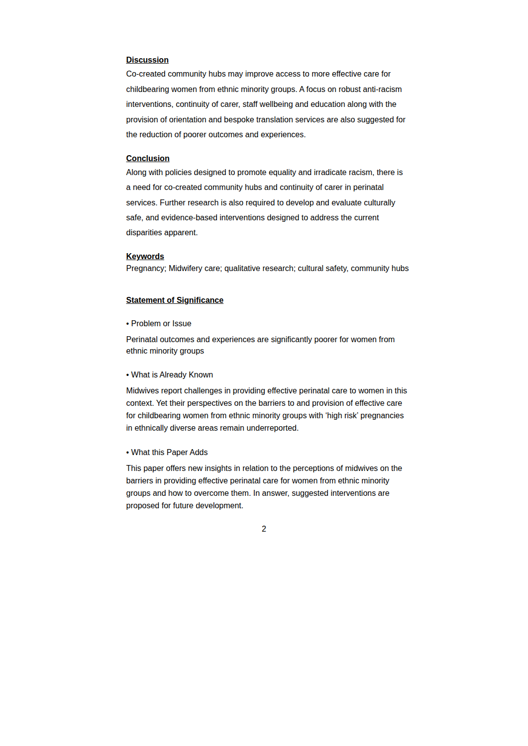Discussion
Co-created community hubs may improve access to more effective care for childbearing women from ethnic minority groups. A focus on robust anti-racism interventions, continuity of carer, staff wellbeing and education along with the provision of orientation and bespoke translation services are also suggested for the reduction of poorer outcomes and experiences.
Conclusion
Along with policies designed to promote equality and irradicate racism, there is a need for co-created community hubs and continuity of carer in perinatal services. Further research is also required to develop and evaluate culturally safe, and evidence-based interventions designed to address the current disparities apparent.
Keywords
Pregnancy; Midwifery care; qualitative research; cultural safety, community hubs
Statement of Significance
• Problem or Issue
Perinatal outcomes and experiences are significantly poorer for women from ethnic minority groups
• What is Already Known
Midwives report challenges in providing effective perinatal care to women in this context. Yet their perspectives on the barriers to and provision of effective care for childbearing women from ethnic minority groups with ‘high risk’ pregnancies in ethnically diverse areas remain underreported.
• What this Paper Adds
This paper offers new insights in relation to the perceptions of midwives on the barriers in providing effective perinatal care for women from ethnic minority groups and how to overcome them. In answer, suggested interventions are proposed for future development.
2